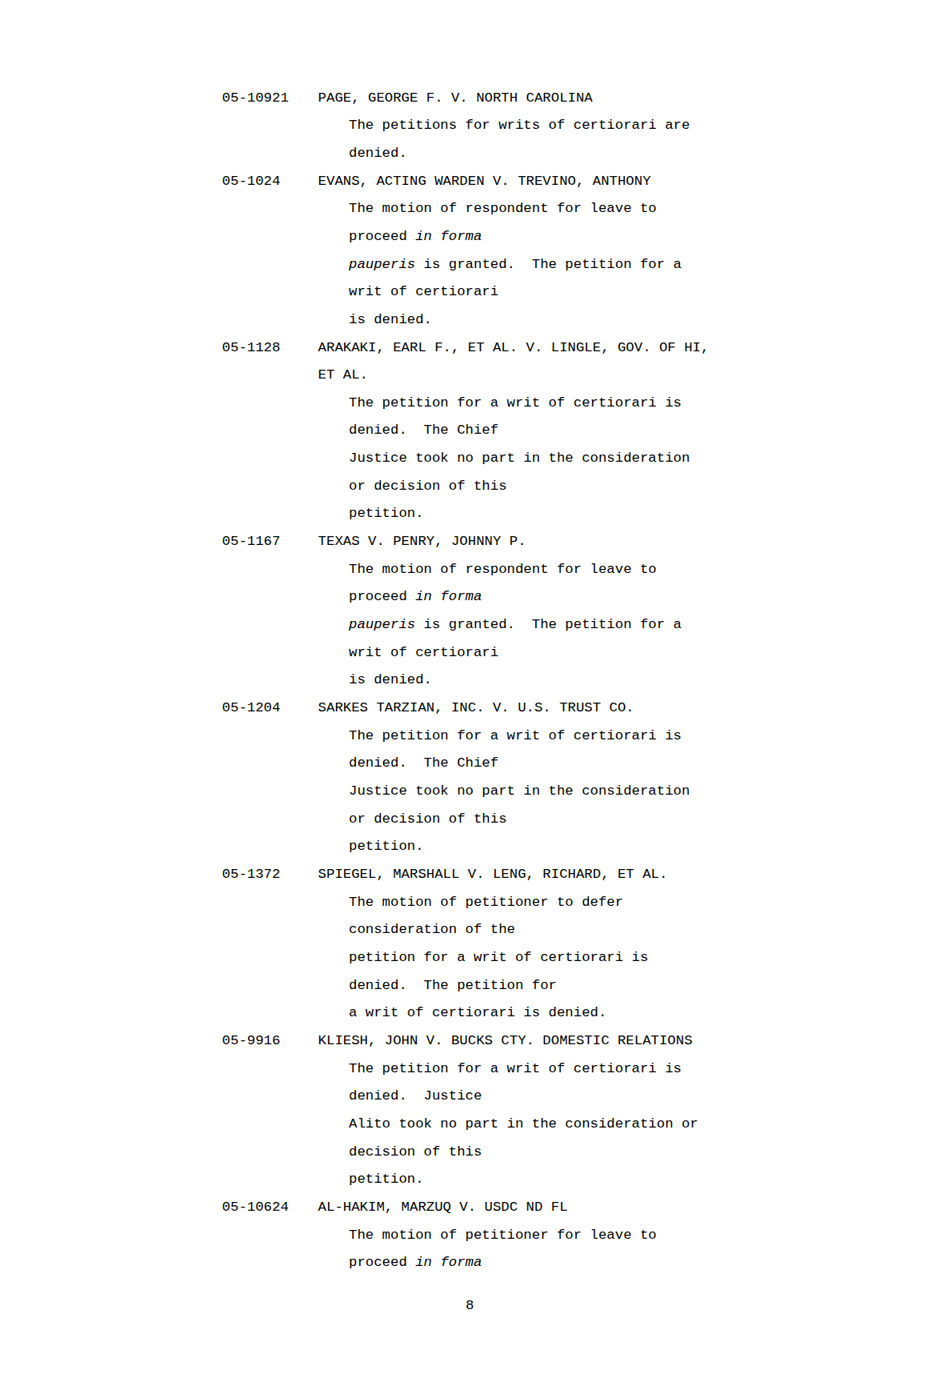05-10921
PAGE, GEORGE F. V. NORTH CAROLINA
The petitions for writs of certiorari are denied.
05-1024
EVANS, ACTING WARDEN V. TREVINO, ANTHONY
The motion of respondent for leave to proceed in forma
pauperis is granted. The petition for a writ of certiorari
is denied.
05-1128
ARAKAKI, EARL F., ET AL. V. LINGLE, GOV. OF HI, ET AL.
The petition for a writ of certiorari is denied. The Chief
Justice took no part in the consideration or decision of this
petition.
05-1167
TEXAS V. PENRY, JOHNNY P.
The motion of respondent for leave to proceed in forma
pauperis is granted. The petition for a writ of certiorari
is denied.
05-1204
SARKES TARZIAN, INC. V. U.S. TRUST CO.
The petition for a writ of certiorari is denied. The Chief
Justice took no part in the consideration or decision of this
petition.
05-1372
SPIEGEL, MARSHALL V. LENG, RICHARD, ET AL.
The motion of petitioner to defer consideration of the
petition for a writ of certiorari is denied. The petition for
a writ of certiorari is denied.
05-9916
KLIESH, JOHN V. BUCKS CTY. DOMESTIC RELATIONS
The petition for a writ of certiorari is denied. Justice
Alito took no part in the consideration or decision of this
petition.
05-10624
AL-HAKIM, MARZUQ V. USDC ND FL
The motion of petitioner for leave to proceed in forma
8